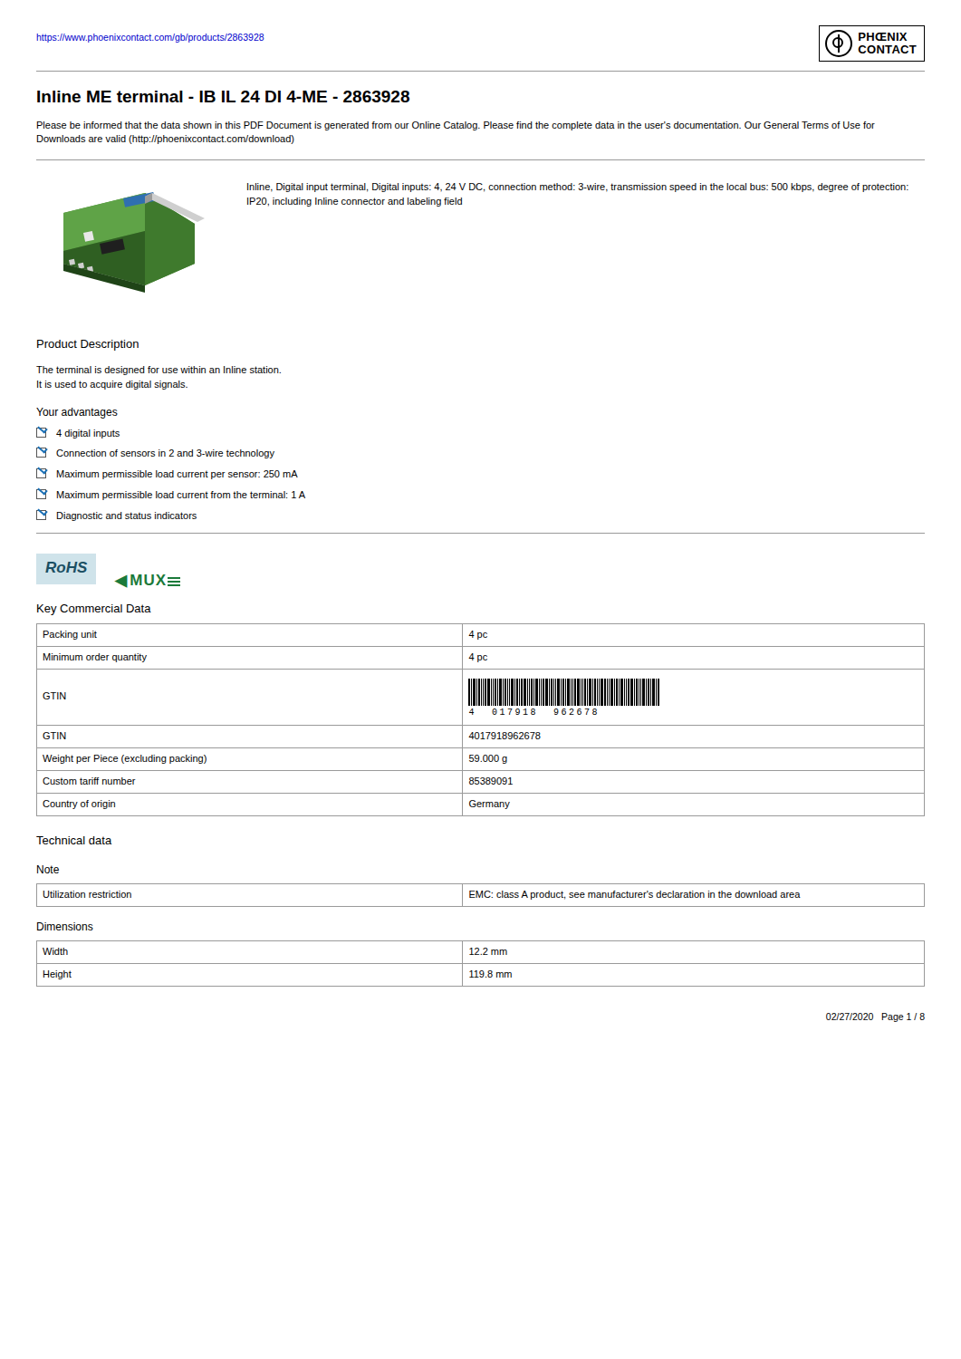https://www.phoenixcontact.com/gb/products/2863928
PHŒNIX
CONTACT
Inline ME terminal - IB IL 24 DI 4-ME - 2863928
Please be informed that the data shown in this PDF Document is generated from our Online Catalog. Please find the complete data in the user's documentation. Our General Terms of Use for Downloads are valid (http://phoenixcontact.com/download)
Inline, Digital input terminal, Digital inputs: 4, 24 V DC, connection method: 3-wire, transmission speed in the local bus: 500 kbps, degree of protection: IP20, including Inline connector and labeling field
Product Description
The terminal is designed for use within an Inline station.
It is used to acquire digital signals.
Your advantages
4 digital inputs
Connection of sensors in 2 and 3-wire technology
Maximum permissible load current per sensor: 250 mA
Maximum permissible load current from the terminal: 1 A
Diagnostic and status indicators
RoHS ◀MUX
Key Commercial Data
| Packing unit | 4 pc |
| Minimum order quantity | 4 pc |
| GTIN | 4 017918 962678 |
| GTIN | 4017918962678 |
| Weight per Piece (excluding packing) | 59.000 g |
| Custom tariff number | 85389091 |
| Country of origin | Germany |
Technical data
Note
| Utilization restriction | EMC: class A product, see manufacturer's declaration in the download area |
Dimensions
| Width | 12.2 mm |
| Height | 119.8 mm |
02/27/2020 Page 1 / 8